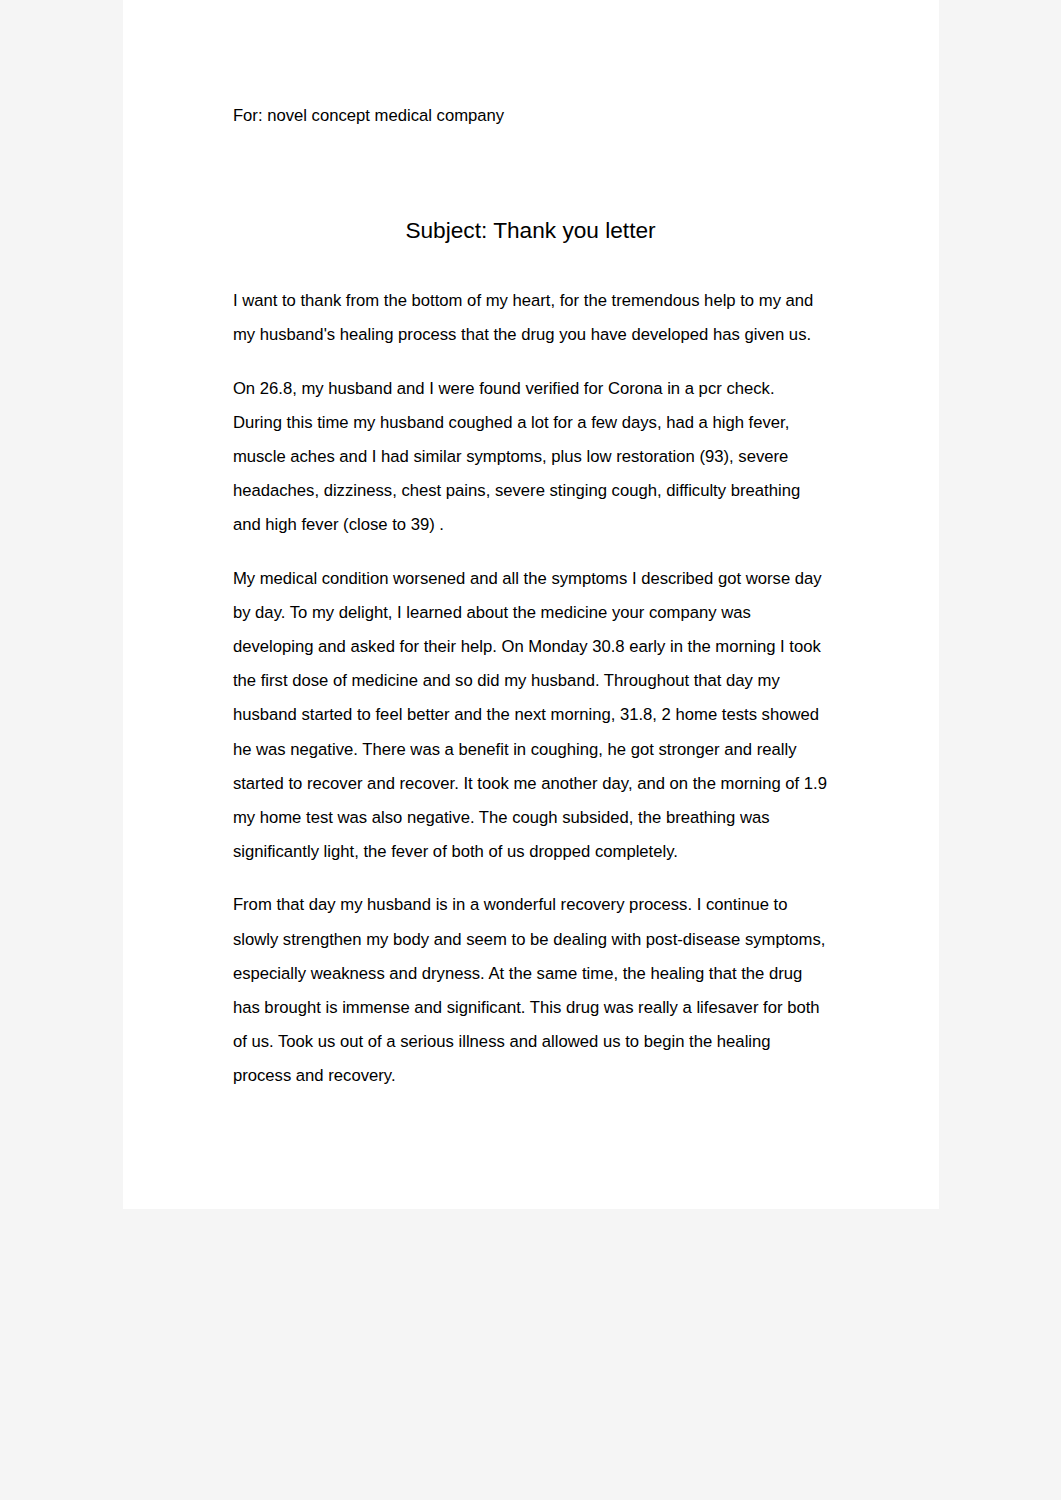For: novel concept medical company
Subject: Thank you letter
I want to thank from the bottom of my heart, for the tremendous help to my and my husband's healing process that the drug you have developed has given us.
On 26.8, my husband and I were found verified for Corona in a pcr check. During this time my husband coughed a lot for a few days, had a high fever, muscle aches and I had similar symptoms, plus low restoration (93), severe headaches, dizziness, chest pains, severe stinging cough, difficulty breathing and high fever (close to 39) .
My medical condition worsened and all the symptoms I described got worse day by day. To my delight, I learned about the medicine your company was developing and asked for their help. On Monday 30.8 early in the morning I took the first dose of medicine and so did my husband. Throughout that day my husband started to feel better and the next morning, 31.8, 2 home tests showed he was negative. There was a benefit in coughing, he got stronger and really started to recover and recover. It took me another day, and on the morning of 1.9 my home test was also negative. The cough subsided, the breathing was significantly light, the fever of both of us dropped completely.
From that day my husband is in a wonderful recovery process. I continue to slowly strengthen my body and seem to be dealing with post-disease symptoms, especially weakness and dryness. At the same time, the healing that the drug has brought is immense and significant. This drug was really a lifesaver for both of us. Took us out of a serious illness and allowed us to begin the healing process and recovery.